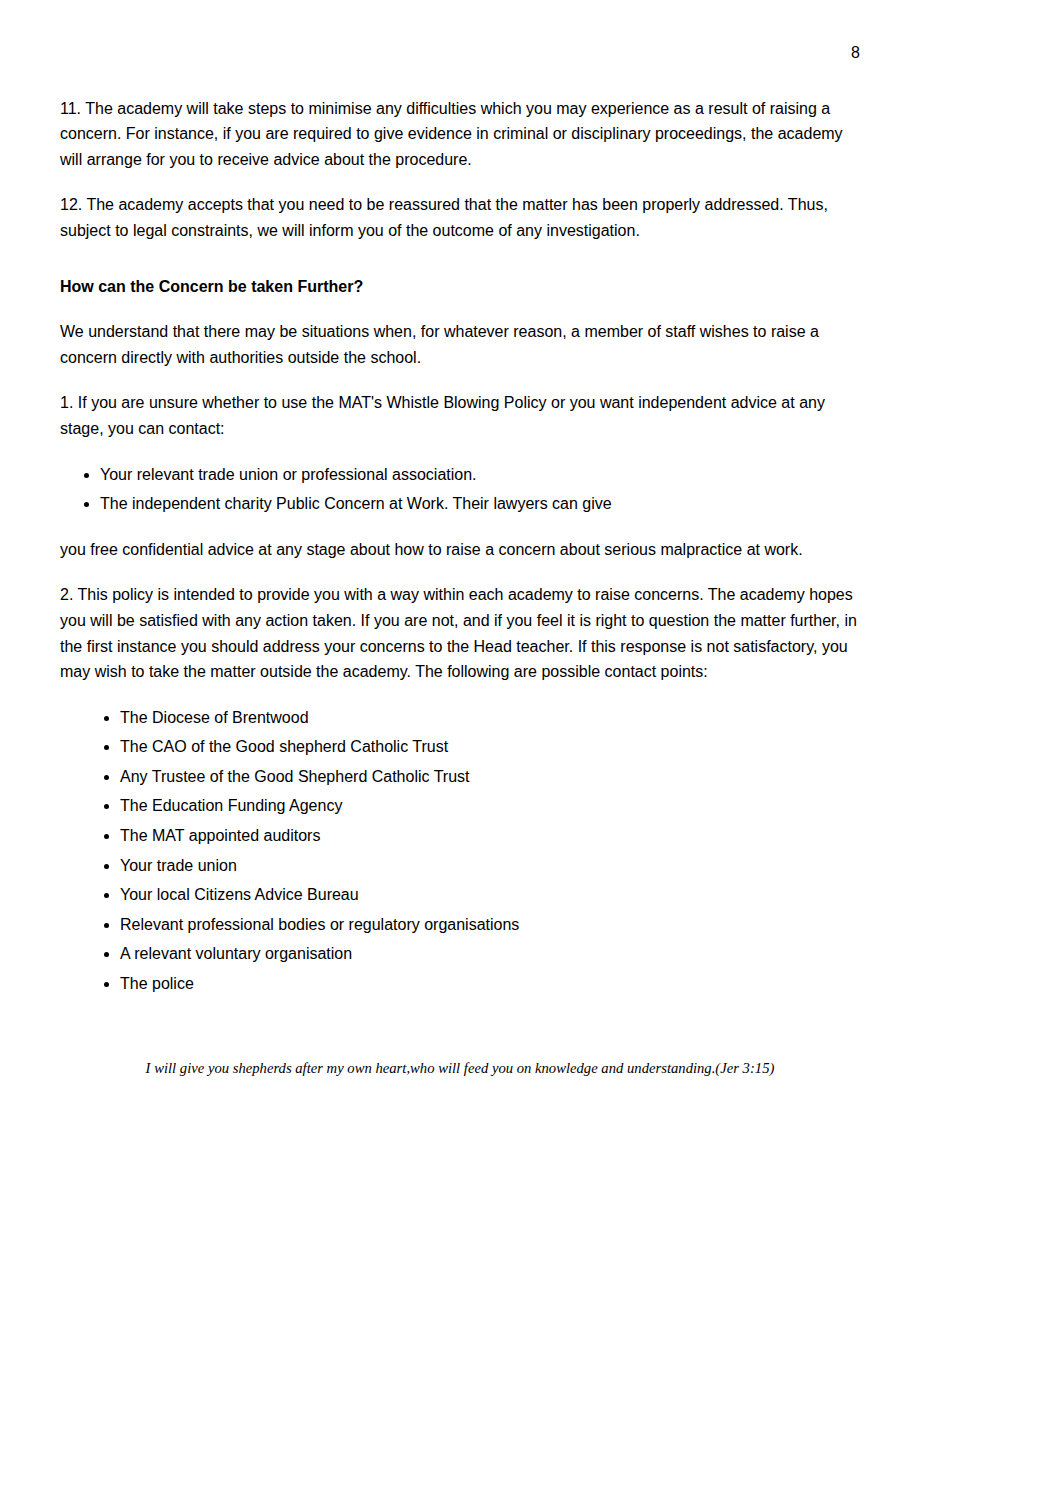8
11. The academy will take steps to minimise any difficulties which you may experience as a result of raising a concern. For instance, if you are required to give evidence in criminal or disciplinary proceedings, the academy will arrange for you to receive advice about the procedure.
12. The academy accepts that you need to be reassured that the matter has been properly addressed. Thus, subject to legal constraints, we will inform you of the outcome of any investigation.
How can the Concern be taken Further?
We understand that there may be situations when, for whatever reason, a member of staff wishes to raise a concern directly with authorities outside the school.
1. If you are unsure whether to use the MAT's Whistle Blowing Policy or you want independent advice at any stage, you can contact:
Your relevant trade union or professional association.
The independent charity Public Concern at Work. Their lawyers can give
you free confidential advice at any stage about how to raise a concern about serious malpractice at work.
2. This policy is intended to provide you with a way within each academy to raise concerns. The academy hopes you will be satisfied with any action taken. If you are not, and if you feel it is right to question the matter further, in the first instance you should address your concerns to the Head teacher. If this response is not satisfactory, you may wish to take the matter outside the academy. The following are possible contact points:
The Diocese of Brentwood
The CAO of the Good shepherd Catholic Trust
Any Trustee of the Good Shepherd Catholic Trust
The Education Funding Agency
The MAT appointed auditors
Your trade union
Your local Citizens Advice Bureau
Relevant professional bodies or regulatory organisations
A relevant voluntary organisation
The police
I will give you shepherds after my own heart,who will feed you on knowledge and understanding.(Jer 3:15)